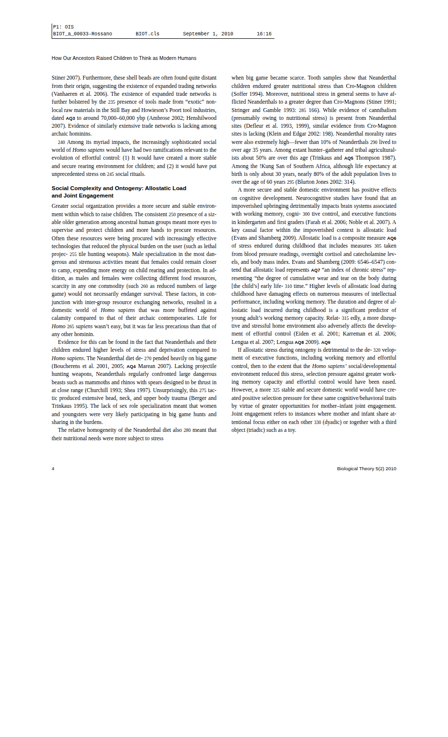P1: OIS BIOT_a_00033-Rossano BIOT.cls September 1, 2010 16:16
How Our Ancestors Raised Children to Think as Modern Humans
Stiner 2007). Furthermore, these shell beads are often found quite distant from their origin, suggesting the existence of expanded trading networks (Vanhaeren et al. 2006). The existence of expanded trade networks is further bolstered by the 235 presence of tools made from “exotic” non-local raw materials in the Still Bay and Howieson’s Poort tool industries, dated AQ3 to around 70,000–60,000 ybp (Ambrose 2002; Henshilwood 2007). Evidence of similarly extensive trade networks is lacking among archaic hominins.
240 Among its myriad impacts, the increasingly sophisticated social world of Homo sapiens would have had two ramifications relevant to the evolution of effortful control: (1) It would have created a more stable and secure rearing environment for children; and (2) it would have put unprecedented stress on 245 social rituals.
Social Complexity and Ontogeny: Allostatic Load
and Joint Engagement
Greater social organization provides a more secure and stable environment within which to raise children. The consistent 250 presence of a sizable older generation among ancestral human groups meant more eyes to supervise and protect children and more hands to procure resources. Often these resources were being procured with increasingly effective technologies that reduced the physical burden on the user (such as lethal projec- 255 tile hunting weapons). Male specialization in the most dangerous and strenuous activities meant that females could remain closer to camp, expending more energy on child rearing and protection. In addition, as males and females were collecting different food resources, scarcity in any one commodity (such 260 as reduced numbers of large game) would not necessarily endanger survival. These factors, in conjunction with inter-group resource exchanging networks, resulted in a domestic world of Homo sapiens that was more buffeted against calamity compared to that of their archaic contemporaries. Life for Homo 265 sapiens wasn’t easy, but it was far less precarious than that of any other hominin.
Evidence for this can be found in the fact that Neanderthals and their children endured higher levels of stress and deprivation compared to Homo sapiens. The Neanderthal diet de- 270 pended heavily on big game (Boucherens et al. 2001, 2005; AQ4 Marean 2007). Lacking projectile hunting weapons, Neanderthals regularly confronted large dangerous beasts such as mammoths and rhinos with spears designed to be thrust in at close range (Churchill 1993; Shea 1997). Unsurprisingly, this 275 tactic produced extensive head, neck, and upper body trauma (Berger and Trinkaus 1995). The lack of sex role specialization meant that women and youngsters were very likely participating in big game hunts and sharing in the burdens.
The relative homogeneity of the Neanderthal diet also 280 meant that their nutritional needs were more subject to stress
when big game became scarce. Tooth samples show that Neanderthal children endured greater nutritional stress than Cro-Magnon children (Soffer 1994). Moreover, nutritional stress in general seems to have afflicted Neanderthals to a greater degree than Cro-Magnons (Stiner 1991; Stringer and Gamble 1993: 285 166). While evidence of cannibalism (presumably owing to nutritional stress) is present from Neanderthal sites (Defleur et al. 1993, 1999), similar evidence from Cro-Magnon sites is lacking (Klein and Edgar 2002: 198). Neanderthal morality rates were also extremely high—fewer than 10% of Neanderthals 290 lived to over age 35 years. Among extant hunter–gatherer and tribal agriculturalists about 50% are over this age (Trinkaus and AQ5 Thompson 1987). Among the !Kung San of Southern Africa, although life expectancy at birth is only about 30 years, nearly 80% of the adult population lives to over the age of 60 years 295 (Blurton Jones 2002: 314).
A more secure and stable domestic environment has positive effects on cognitive development. Neurocognitive studies have found that an impoverished upbringing detrimentally impacts brain systems associated with working memory, cogni- 300 tive control, and executive functions in kindergarten and first graders (Farah et al. 2006; Noble et al. 2007). A key causal factor within the impoverished context is allostatic load (Evans and Shamberg 2009). Allostatic load is a composite measure AQ6 of stress endured during childhood that includes measures 305 taken from blood pressure readings, overnight cortisol and catecholamine levels, and body mass index. Evans and Shamberg (2009: 6546–6547) contend that allostatic load represents AQ7 “an index of chronic stress” representing “the degree of cumulative wear and tear on the body during [the child’s] early life- 310 time.” Higher levels of allostatic load during childhood have damaging effects on numerous measures of intellectual performance, including working memory. The duration and degree of allostatic load incurred during childhood is a significant predictor of young adult’s working memory capacity. Relat- 315 edly, a more disruptive and stressful home environment also adversely affects the development of effortful control (Eiden et al. 2001; Karreman et al. 2006; Lengua et al. 2007; Lengua AQ8 2009). AQ9
If allostatic stress during ontogeny is detrimental to the de- 320 velopment of executive functions, including working memory and effortful control, then to the extent that the Homo sapiens’ social/developmental environment reduced this stress, selection pressure against greater working memory capacity and effortful control would have been eased. However, a more 325 stable and secure domestic world would have created positive selection pressure for these same cognitive/behavioral traits by virtue of greater opportunities for mother–infant joint engagement. Joint engagement refers to instances where mother and infant share attentional focus either on each other 330 (dyadic) or together with a third object (triadic) such as a toy.
4 Biological Theory 5(2) 2010